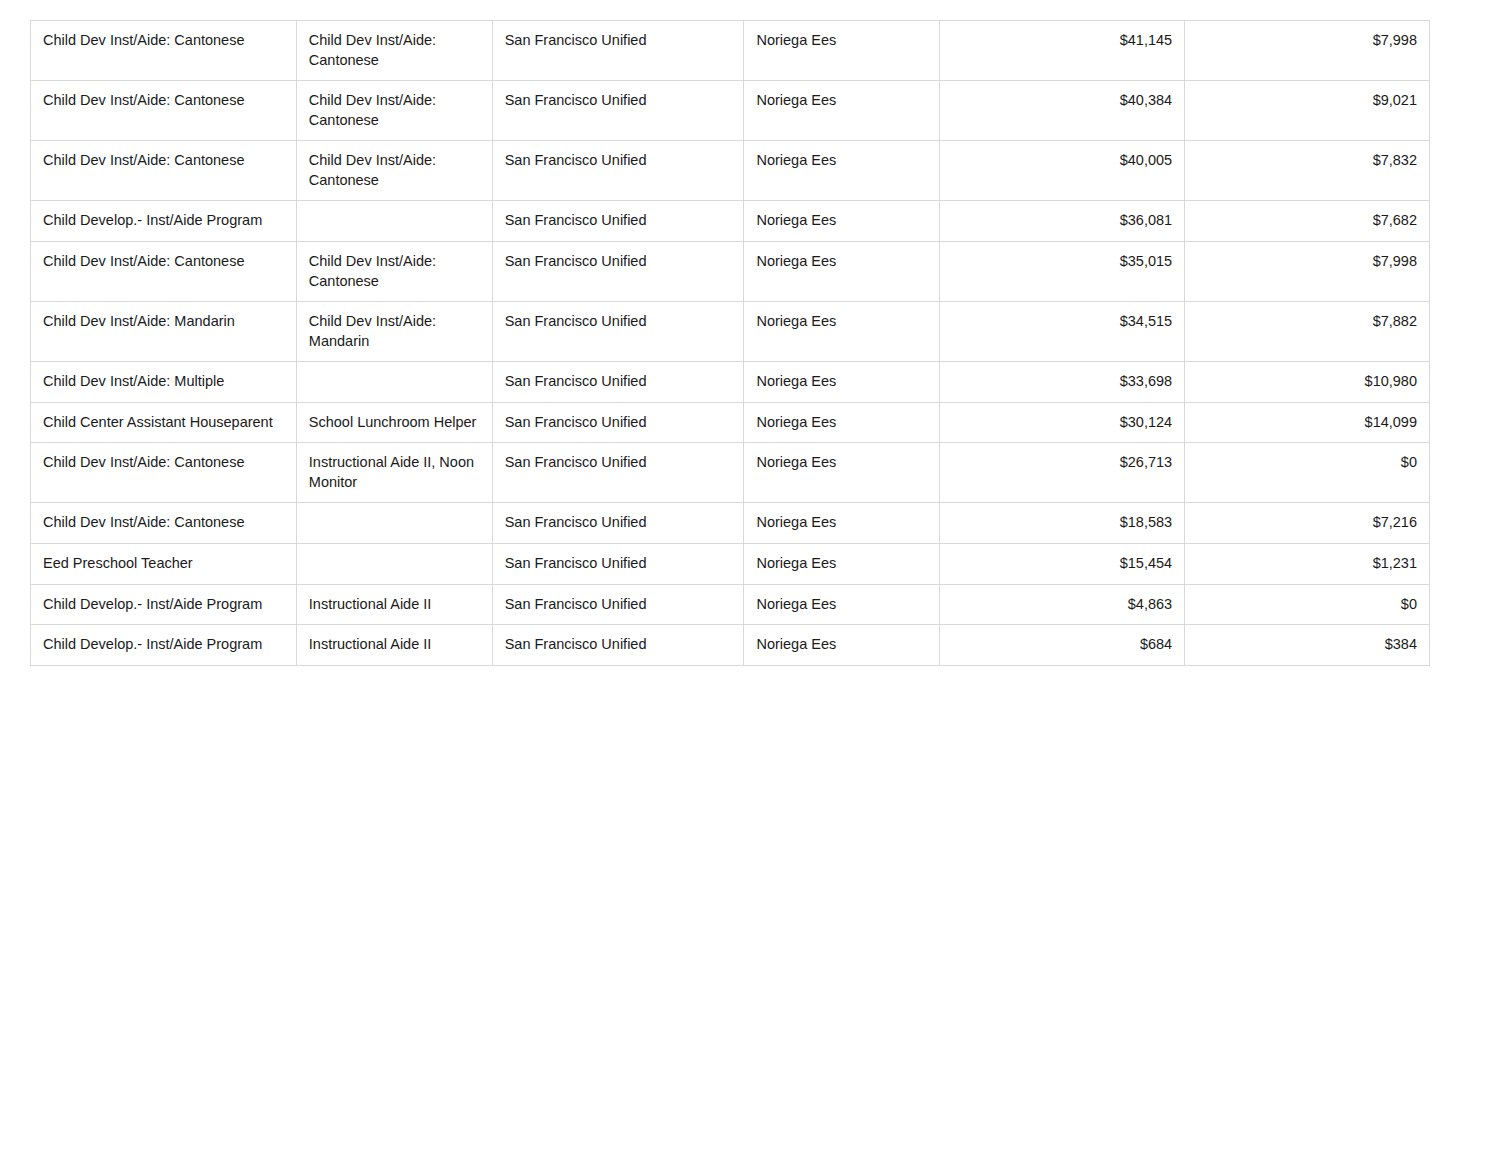| Child Dev Inst/Aide: Cantonese | Child Dev Inst/Aide: Cantonese | San Francisco Unified | Noriega Ees | $41,145 | $7,998 |
| Child Dev Inst/Aide: Cantonese | Child Dev Inst/Aide: Cantonese | San Francisco Unified | Noriega Ees | $40,384 | $9,021 |
| Child Dev Inst/Aide: Cantonese | Child Dev Inst/Aide: Cantonese | San Francisco Unified | Noriega Ees | $40,005 | $7,832 |
| Child Develop.- Inst/Aide Program | | San Francisco Unified | Noriega Ees | $36,081 | $7,682 |
| Child Dev Inst/Aide: Cantonese | Child Dev Inst/Aide: Cantonese | San Francisco Unified | Noriega Ees | $35,015 | $7,998 |
| Child Dev Inst/Aide: Mandarin | Child Dev Inst/Aide: Mandarin | San Francisco Unified | Noriega Ees | $34,515 | $7,882 |
| Child Dev Inst/Aide: Multiple | | San Francisco Unified | Noriega Ees | $33,698 | $10,980 |
| Child Center Assistant Houseparent | School Lunchroom Helper | San Francisco Unified | Noriega Ees | $30,124 | $14,099 |
| Child Dev Inst/Aide: Cantonese | Instructional Aide II, Noon Monitor | San Francisco Unified | Noriega Ees | $26,713 | $0 |
| Child Dev Inst/Aide: Cantonese | | San Francisco Unified | Noriega Ees | $18,583 | $7,216 |
| Eed Preschool Teacher | | San Francisco Unified | Noriega Ees | $15,454 | $1,231 |
| Child Develop.- Inst/Aide Program | Instructional Aide II | San Francisco Unified | Noriega Ees | $4,863 | $0 |
| Child Develop.- Inst/Aide Program | Instructional Aide II | San Francisco Unified | Noriega Ees | $684 | $384 |